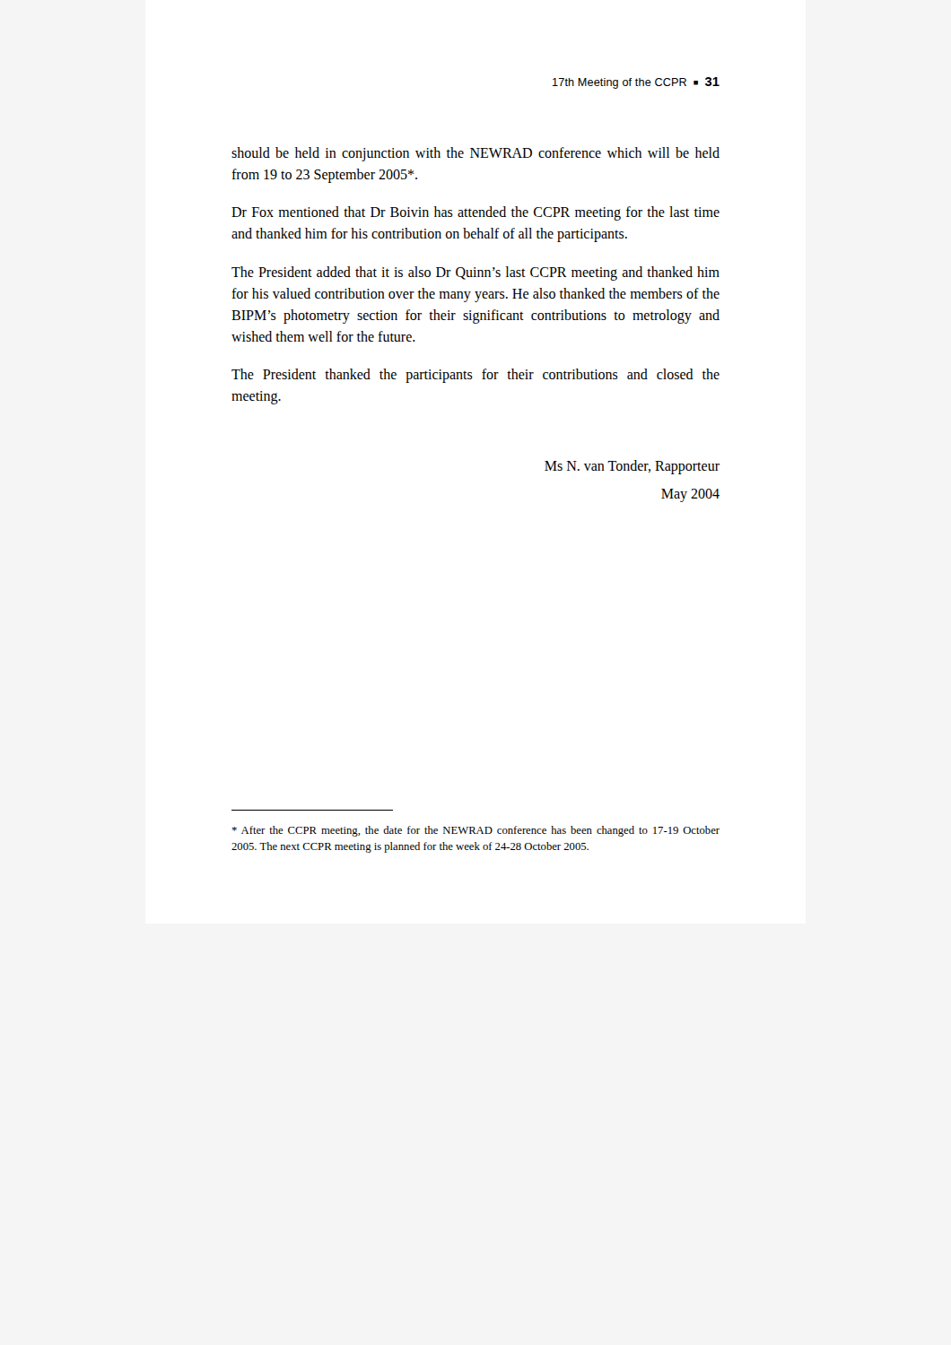17th Meeting of the CCPR ■ 31
should be held in conjunction with the NEWRAD conference which will be held from 19 to 23 September 2005*.
Dr Fox mentioned that Dr Boivin has attended the CCPR meeting for the last time and thanked him for his contribution on behalf of all the participants.
The President added that it is also Dr Quinn’s last CCPR meeting and thanked him for his valued contribution over the many years. He also thanked the members of the BIPM’s photometry section for their significant contributions to metrology and wished them well for the future.
The President thanked the participants for their contributions and closed the meeting.
Ms N. van Tonder, Rapporteur
May 2004
* After the CCPR meeting, the date for the NEWRAD conference has been changed to 17-19 October 2005. The next CCPR meeting is planned for the week of 24-28 October 2005.